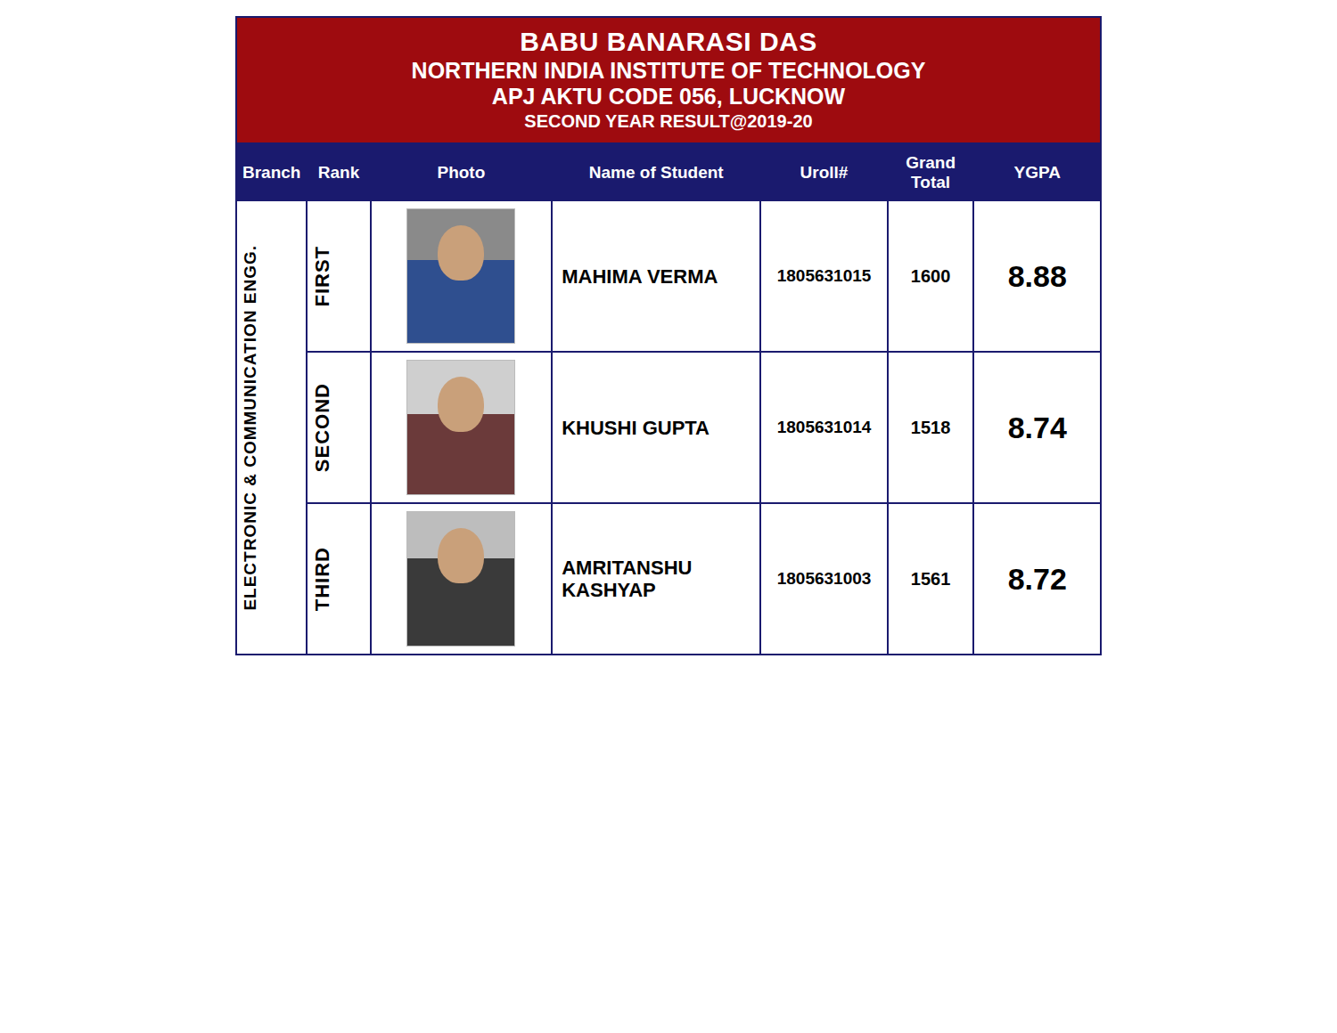BABU BANARASI DAS
NORTHERN INDIA INSTITUTE OF TECHNOLOGY
APJ AKTU CODE 056, LUCKNOW
SECOND YEAR RESULT@2019-20
| Branch | Rank | Photo | Name of Student | Uroll# | Grand Total | YGPA |
| --- | --- | --- | --- | --- | --- | --- |
| ELECTRONIC & COMMUNICATION ENGG. | FIRST | | MAHIMA VERMA | 1805631015 | 1600 | 8.88 |
| SECOND | | KHUSHI GUPTA | 1805631014 | 1518 | 8.74 |
| THIRD | | AMRITANSHU KASHYAP | 1805631003 | 1561 | 8.72 |